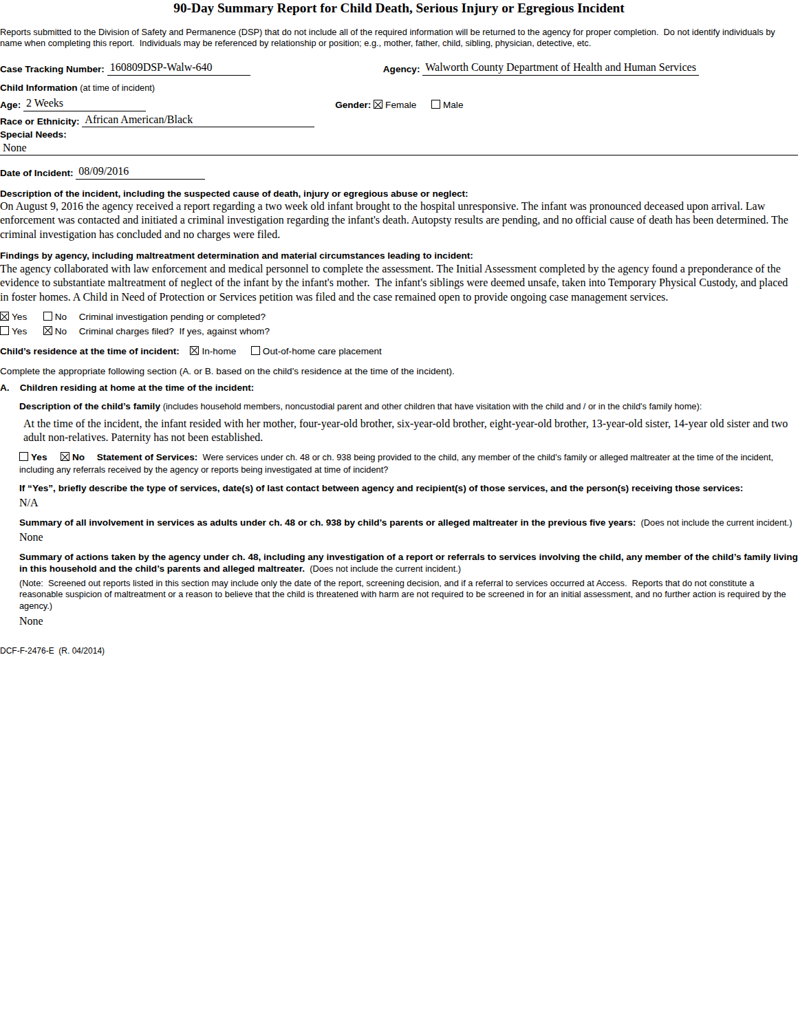90-Day Summary Report for Child Death, Serious Injury or Egregious Incident
Reports submitted to the Division of Safety and Permanence (DSP) that do not include all of the required information will be returned to the agency for proper completion. Do not identify individuals by name when completing this report. Individuals may be referenced by relationship or position; e.g., mother, father, child, sibling, physician, detective, etc.
| Case Tracking Number: 160809DSP-Walw-640 | Agency: Walworth County Department of Health and Human Services |
Child Information (at time of incident)
| Age: 2 Weeks | Gender: Female Male |
| Race or Ethnicity: African American/Black |
| Special Needs: None |
Date of Incident: 08/09/2016
Description of the incident, including the suspected cause of death, injury or egregious abuse or neglect:
On August 9, 2016 the agency received a report regarding a two week old infant brought to the hospital unresponsive. The infant was pronounced deceased upon arrival. Law enforcement was contacted and initiated a criminal investigation regarding the infant's death. Autopsty results are pending, and no official cause of death has been determined. The criminal investigation has concluded and no charges were filed.
Findings by agency, including maltreatment determination and material circumstances leading to incident:
The agency collaborated with law enforcement and medical personnel to complete the assessment. The Initial Assessment completed by the agency found a preponderance of the evidence to substantiate maltreatment of neglect of the infant by the infant's mother. The infant's siblings were deemed unsafe, taken into Temporary Physical Custody, and placed in foster homes. A Child in Need of Protection or Services petition was filed and the case remained open to provide ongoing case management services.
Yes No Criminal investigation pending or completed?
Yes No Criminal charges filed? If yes, against whom?
Child’s residence at the time of incident: In-home Out-of-home care placement
Complete the appropriate following section (A. or B. based on the child's residence at the time of the incident).
A. Children residing at home at the time of the incident:
Description of the child’s family (includes household members, noncustodial parent and other children that have visitation with the child and / or in the child's family home):
At the time of the incident, the infant resided with her mother, four-year-old brother, six-year-old brother, eight-year-old brother, 13-year-old sister, 14-year old sister and two adult non-relatives. Paternity has not been established.
Yes No Statement of Services: Were services under ch. 48 or ch. 938 being provided to the child, any member of the child's family or alleged maltreater at the time of the incident, including any referrals received by the agency or reports being investigated at time of incident?
If “Yes”, briefly describe the type of services, date(s) of last contact between agency and recipient(s) of those services, and the person(s) receiving those services:
N/A
Summary of all involvement in services as adults under ch. 48 or ch. 938 by child’s parents or alleged maltreater in the previous five years: (Does not include the current incident.)
None
Summary of actions taken by the agency under ch. 48, including any investigation of a report or referrals to services involving the child, any member of the child’s family living in this household and the child’s parents and alleged maltreater. (Does not include the current incident.)
(Note: Screened out reports listed in this section may include only the date of the report, screening decision, and if a referral to services occurred at Access. Reports that do not constitute a reasonable suspicion of maltreatment or a reason to believe that the child is threatened with harm are not required to be screened in for an initial assessment, and no further action is required by the agency.)
None
DCF-F-2476-E (R. 04/2014)